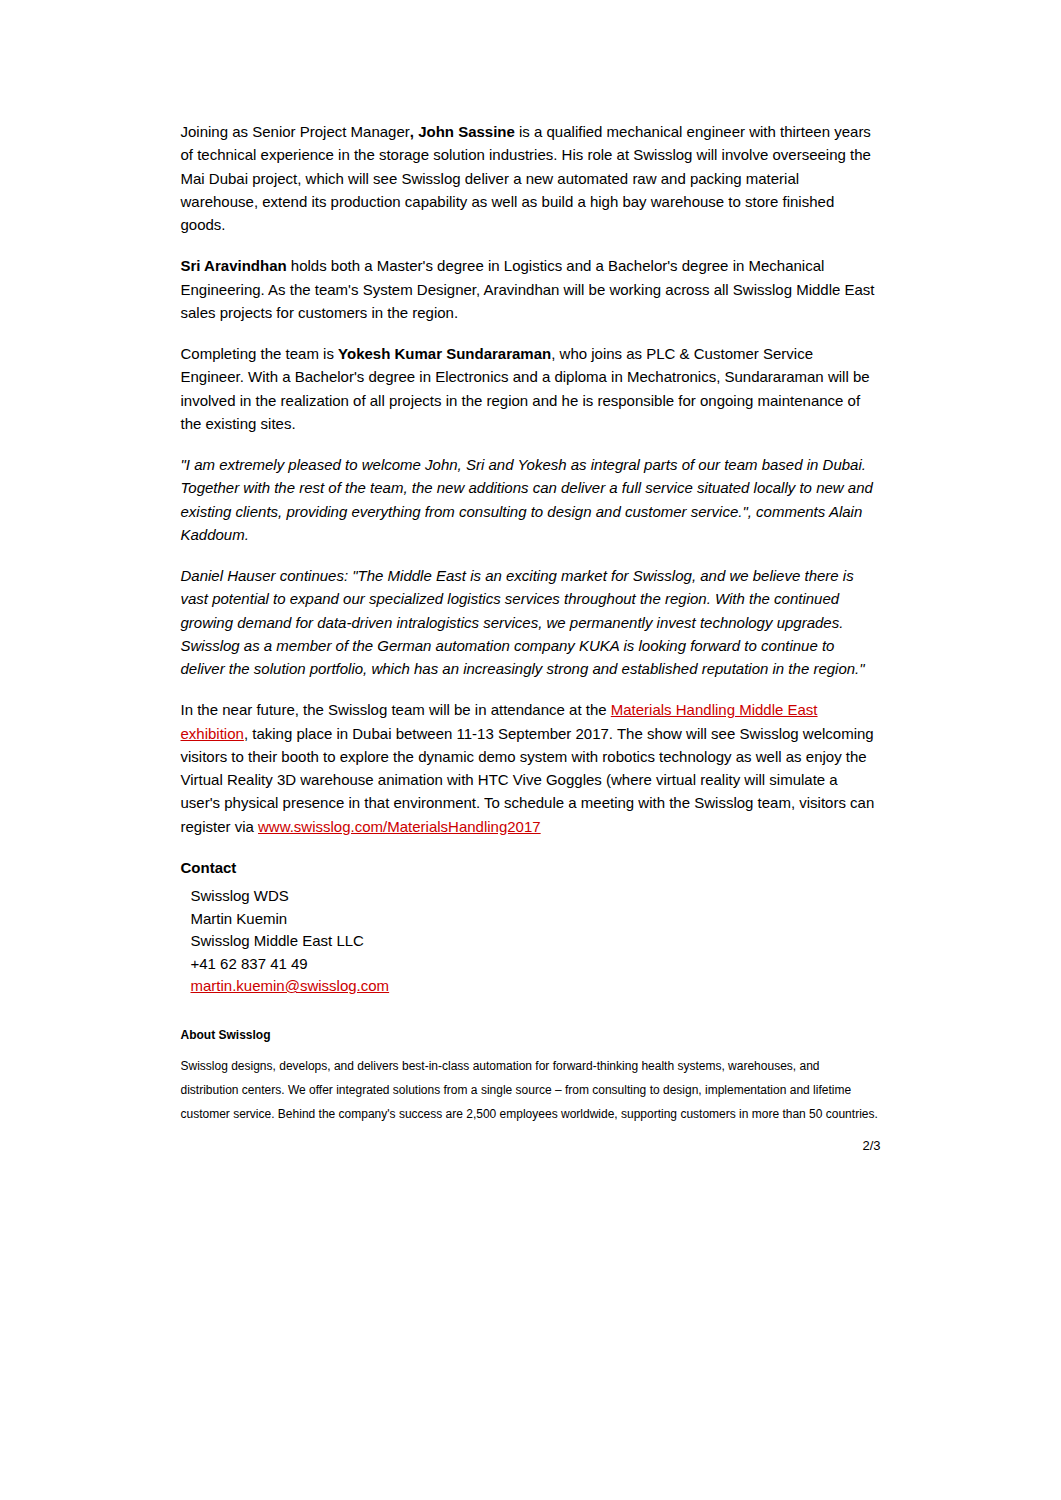Joining as Senior Project Manager, John Sassine is a qualified mechanical engineer with thirteen years of technical experience in the storage solution industries. His role at Swisslog will involve overseeing the Mai Dubai project, which will see Swisslog deliver a new automated raw and packing material warehouse, extend its production capability as well as build a high bay warehouse to store finished goods.
Sri Aravindhan holds both a Master's degree in Logistics and a Bachelor's degree in Mechanical Engineering. As the team's System Designer, Aravindhan will be working across all Swisslog Middle East sales projects for customers in the region.
Completing the team is Yokesh Kumar Sundararaman, who joins as PLC & Customer Service Engineer. With a Bachelor's degree in Electronics and a diploma in Mechatronics, Sundararaman will be involved in the realization of all projects in the region and he is responsible for ongoing maintenance of the existing sites.
"I am extremely pleased to welcome John, Sri and Yokesh as integral parts of our team based in Dubai. Together with the rest of the team, the new additions can deliver a full service situated locally to new and existing clients, providing everything from consulting to design and customer service.", comments Alain Kaddoum.
Daniel Hauser continues: "The Middle East is an exciting market for Swisslog, and we believe there is vast potential to expand our specialized logistics services throughout the region. With the continued growing demand for data-driven intralogistics services, we permanently invest technology upgrades. Swisslog as a member of the German automation company KUKA is looking forward to continue to deliver the solution portfolio, which has an increasingly strong and established reputation in the region."
In the near future, the Swisslog team will be in attendance at the Materials Handling Middle East exhibition, taking place in Dubai between 11-13 September 2017. The show will see Swisslog welcoming visitors to their booth to explore the dynamic demo system with robotics technology as well as enjoy the Virtual Reality 3D warehouse animation with HTC Vive Goggles (where virtual reality will simulate a user's physical presence in that environment. To schedule a meeting with the Swisslog team, visitors can register via www.swisslog.com/MaterialsHandling2017
Contact
Swisslog WDS
Martin Kuemin
Swisslog Middle East LLC
+41 62 837 41 49
martin.kuemin@swisslog.com
About Swisslog
Swisslog designs, develops, and delivers best-in-class automation for forward-thinking health systems, warehouses, and distribution centers. We offer integrated solutions from a single source – from consulting to design, implementation and lifetime customer service. Behind the company's success are 2,500 employees worldwide, supporting customers in more than 50 countries.
2/3